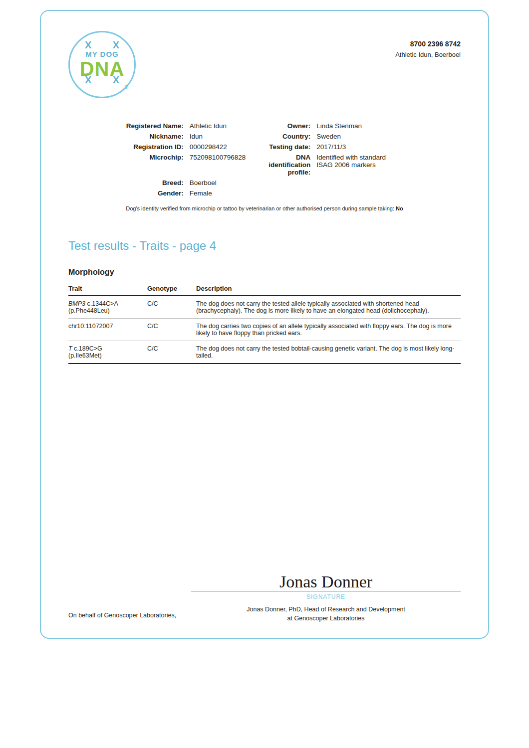X X X X
MY DOG
DNA
®
8700 2396 8742
Athletic Idun, Boerboel
| Registered Name: | Athletic Idun | Owner: | Linda Stenman |
| Nickname: | Idun | Country: | Sweden |
| Registration ID: | 0000298422 | Testing date: | 2017/11/3 |
| Microchip: | 752098100796828 | DNA identification profile: | Identified with standard ISAG 2006 markers |
| Breed: | Boerboel | | |
| Gender: | Female | | |
Dog's identity verified from microchip or tattoo by veterinarian or other authorised person during sample taking: No
Test results - Traits - page 4
Morphology
| Trait | Genotype | Description |
| --- | --- | --- |
| BMP3 c.1344C>A (p.Phe448Leu) | C/C | The dog does not carry the tested allele typically associated with shortened head (brachycephaly). The dog is more likely to have an elongated head (dolichocephaly). |
| chr10:11072007 | C/C | The dog carries two copies of an allele typically associated with floppy ears. The dog is more likely to have floppy than pricked ears. |
| T c.189C>G (p.Ile63Met) | C/C | The dog does not carry the tested bobtail-causing genetic variant. The dog is most likely long-tailed. |
On behalf of Genoscoper Laboratories,
Jonas Donner
SIGNATURE
Jonas Donner, PhD, Head of Research and Development
at Genoscoper Laboratories